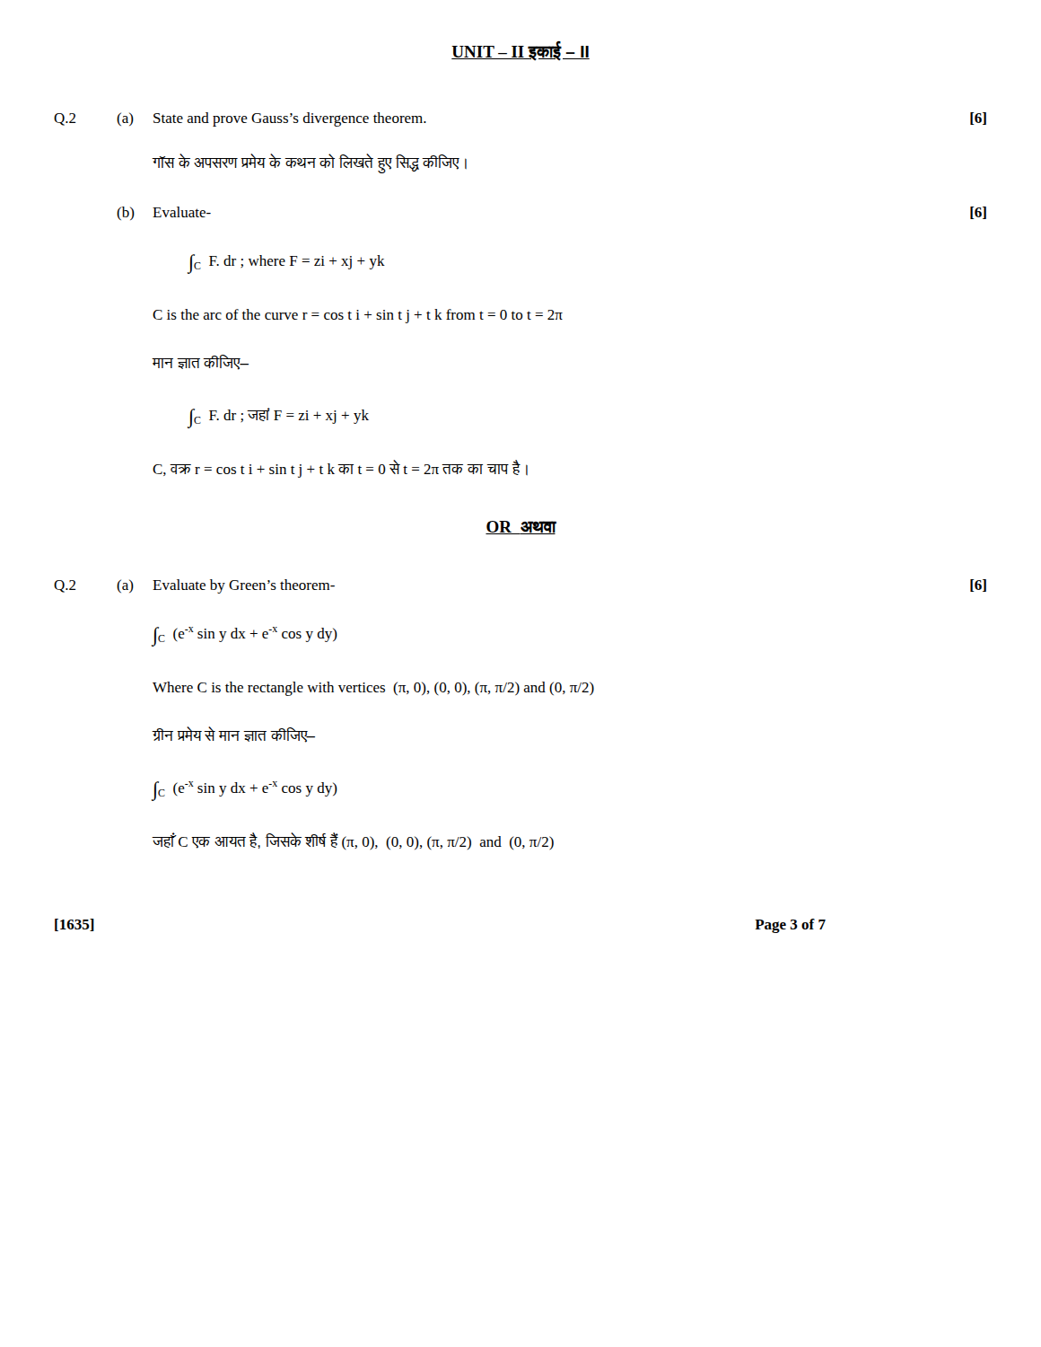UNIT – II इकाई – II
Q.2
(a)
State and prove Gauss’s divergence theorem. [6]
गॉस के अपसरण प्रमेय के कथन को लिखते हुए सिद्ध कीजिए।
(b)
Evaluate- [6]
∫C F. dr ; where F = zi + xj + yk
C is the arc of the curve r = cos t i + sin t j + t k from t = 0 to t = 2π
मान ज्ञात कीजिए–
∫C F. dr ; जहां F = zi + xj + yk
C, वक्र r = cos t i + sin t j + t k का t = 0 से t = 2π तक का चाप है।
OR अथवा
Q.2
(a)
Evaluate by Green’s theorem- [6]
∫C (e-x sin y dx + e-x cos y dy)
Where C is the rectangle with vertices (π, 0), (0, 0), (π, π/2) and (0, π/2)
ग्रीन प्रमेय से मान ज्ञात कीजिए–
∫C (e-x sin y dx + e-x cos y dy)
जहाँ C एक आयत है, जिसके शीर्ष हैं (π, 0), (0, 0), (π, π/2) and (0, π/2)
[1635]
Page 3 of 7